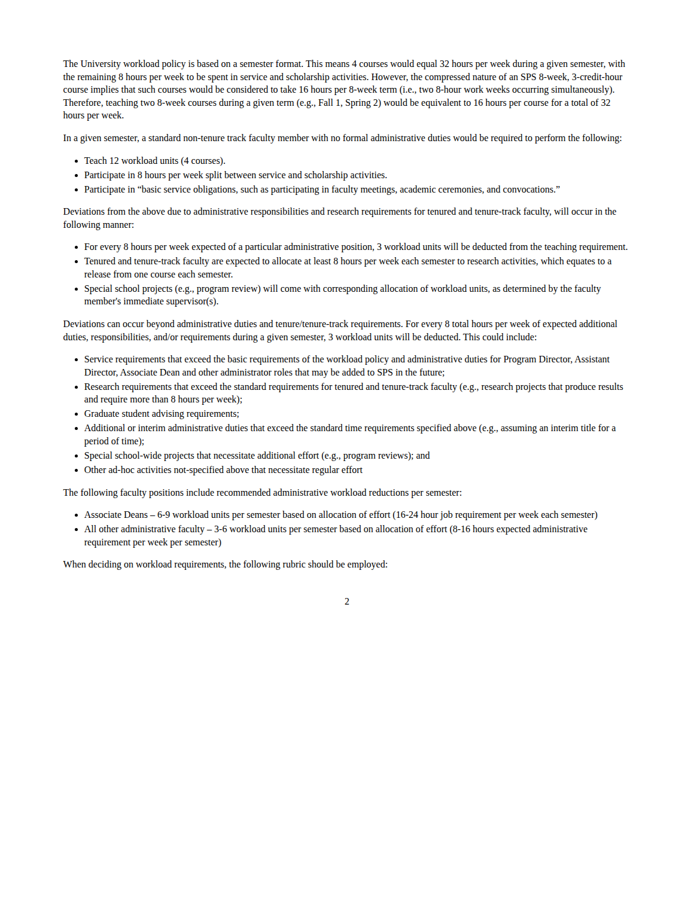The University workload policy is based on a semester format. This means 4 courses would equal 32 hours per week during a given semester, with the remaining 8 hours per week to be spent in service and scholarship activities. However, the compressed nature of an SPS 8-week, 3-credit-hour course implies that such courses would be considered to take 16 hours per 8-week term (i.e., two 8-hour work weeks occurring simultaneously). Therefore, teaching two 8-week courses during a given term (e.g., Fall 1, Spring 2) would be equivalent to 16 hours per course for a total of 32 hours per week.
In a given semester, a standard non-tenure track faculty member with no formal administrative duties would be required to perform the following:
Teach 12 workload units (4 courses).
Participate in 8 hours per week split between service and scholarship activities.
Participate in “basic service obligations, such as participating in faculty meetings, academic ceremonies, and convocations.”
Deviations from the above due to administrative responsibilities and research requirements for tenured and tenure-track faculty, will occur in the following manner:
For every 8 hours per week expected of a particular administrative position, 3 workload units will be deducted from the teaching requirement.
Tenured and tenure-track faculty are expected to allocate at least 8 hours per week each semester to research activities, which equates to a release from one course each semester.
Special school projects (e.g., program review) will come with corresponding allocation of workload units, as determined by the faculty member's immediate supervisor(s).
Deviations can occur beyond administrative duties and tenure/tenure-track requirements. For every 8 total hours per week of expected additional duties, responsibilities, and/or requirements during a given semester, 3 workload units will be deducted. This could include:
Service requirements that exceed the basic requirements of the workload policy and administrative duties for Program Director, Assistant Director, Associate Dean and other administrator roles that may be added to SPS in the future;
Research requirements that exceed the standard requirements for tenured and tenure-track faculty (e.g., research projects that produce results and require more than 8 hours per week);
Graduate student advising requirements;
Additional or interim administrative duties that exceed the standard time requirements specified above (e.g., assuming an interim title for a period of time);
Special school-wide projects that necessitate additional effort (e.g., program reviews); and
Other ad-hoc activities not-specified above that necessitate regular effort
The following faculty positions include recommended administrative workload reductions per semester:
Associate Deans – 6-9 workload units per semester based on allocation of effort (16-24 hour job requirement per week each semester)
All other administrative faculty – 3-6 workload units per semester based on allocation of effort (8-16 hours expected administrative requirement per week per semester)
When deciding on workload requirements, the following rubric should be employed:
2